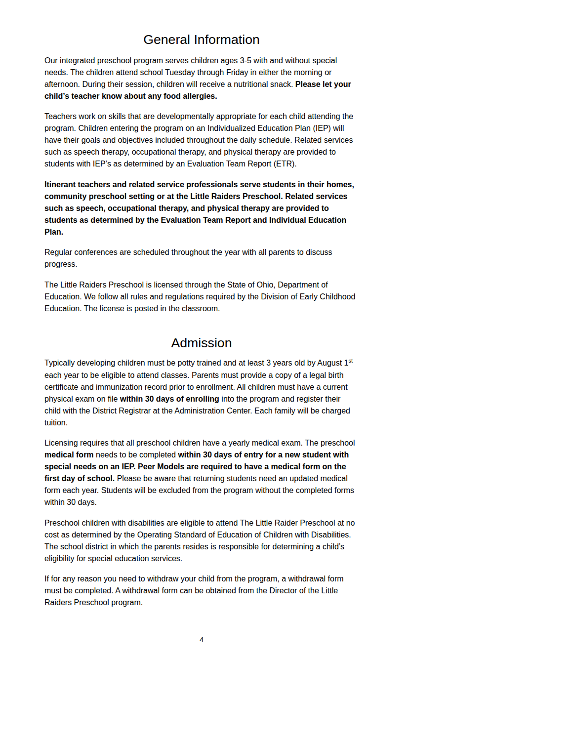General Information
Our integrated preschool program serves children ages 3-5 with and without special needs. The children attend school Tuesday through Friday in either the morning or afternoon. During their session, children will receive a nutritional snack. Please let your child’s teacher know about any food allergies.
Teachers work on skills that are developmentally appropriate for each child attending the program. Children entering the program on an Individualized Education Plan (IEP) will have their goals and objectives included throughout the daily schedule. Related services such as speech therapy, occupational therapy, and physical therapy are provided to students with IEP’s as determined by an Evaluation Team Report (ETR).
Itinerant teachers and related service professionals serve students in their homes, community preschool setting or at the Little Raiders Preschool. Related services such as speech, occupational therapy, and physical therapy are provided to students as determined by the Evaluation Team Report and Individual Education Plan.
Regular conferences are scheduled throughout the year with all parents to discuss progress.
The Little Raiders Preschool is licensed through the State of Ohio, Department of Education. We follow all rules and regulations required by the Division of Early Childhood Education. The license is posted in the classroom.
Admission
Typically developing children must be potty trained and at least 3 years old by August 1st each year to be eligible to attend classes. Parents must provide a copy of a legal birth certificate and immunization record prior to enrollment. All children must have a current physical exam on file within 30 days of enrolling into the program and register their child with the District Registrar at the Administration Center. Each family will be charged tuition.
Licensing requires that all preschool children have a yearly medical exam. The preschool medical form needs to be completed within 30 days of entry for a new student with special needs on an IEP. Peer Models are required to have a medical form on the first day of school. Please be aware that returning students need an updated medical form each year. Students will be excluded from the program without the completed forms within 30 days.
Preschool children with disabilities are eligible to attend The Little Raider Preschool at no cost as determined by the Operating Standard of Education of Children with Disabilities. The school district in which the parents resides is responsible for determining a child’s eligibility for special education services.
If for any reason you need to withdraw your child from the program, a withdrawal form must be completed. A withdrawal form can be obtained from the Director of the Little Raiders Preschool program.
4